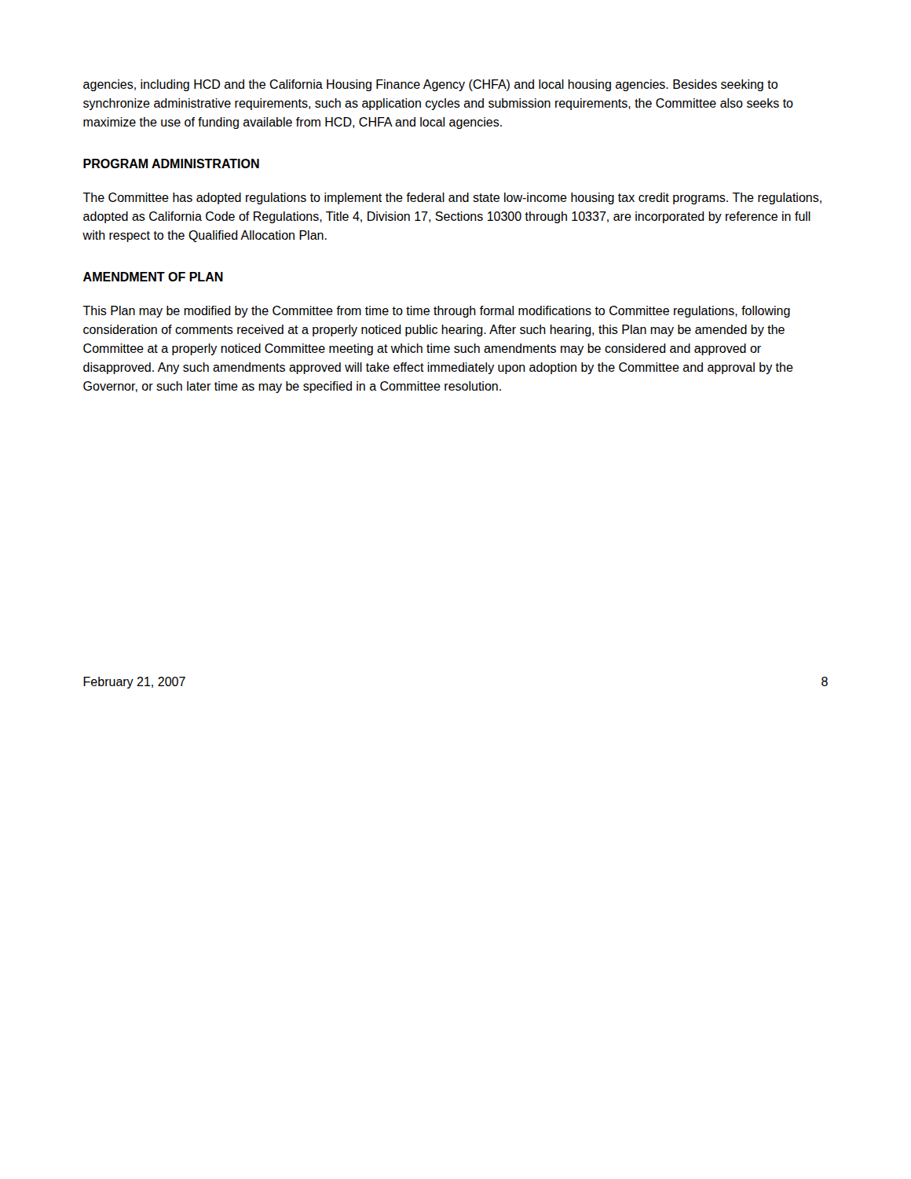agencies, including HCD and the California Housing Finance Agency (CHFA) and local housing agencies. Besides seeking to synchronize administrative requirements, such as application cycles and submission requirements, the Committee also seeks to maximize the use of funding available from HCD, CHFA and local agencies.
Program Administration
The Committee has adopted regulations to implement the federal and state low-income housing tax credit programs. The regulations, adopted as California Code of Regulations, Title 4, Division 17, Sections 10300 through 10337, are incorporated by reference in full with respect to the Qualified Allocation Plan.
Amendment of Plan
This Plan may be modified by the Committee from time to time through formal modifications to Committee regulations, following consideration of comments received at a properly noticed public hearing. After such hearing, this Plan may be amended by the Committee at a properly noticed Committee meeting at which time such amendments may be considered and approved or disapproved. Any such amendments approved will take effect immediately upon adoption by the Committee and approval by the Governor, or such later time as may be specified in a Committee resolution.
February 21, 2007 8